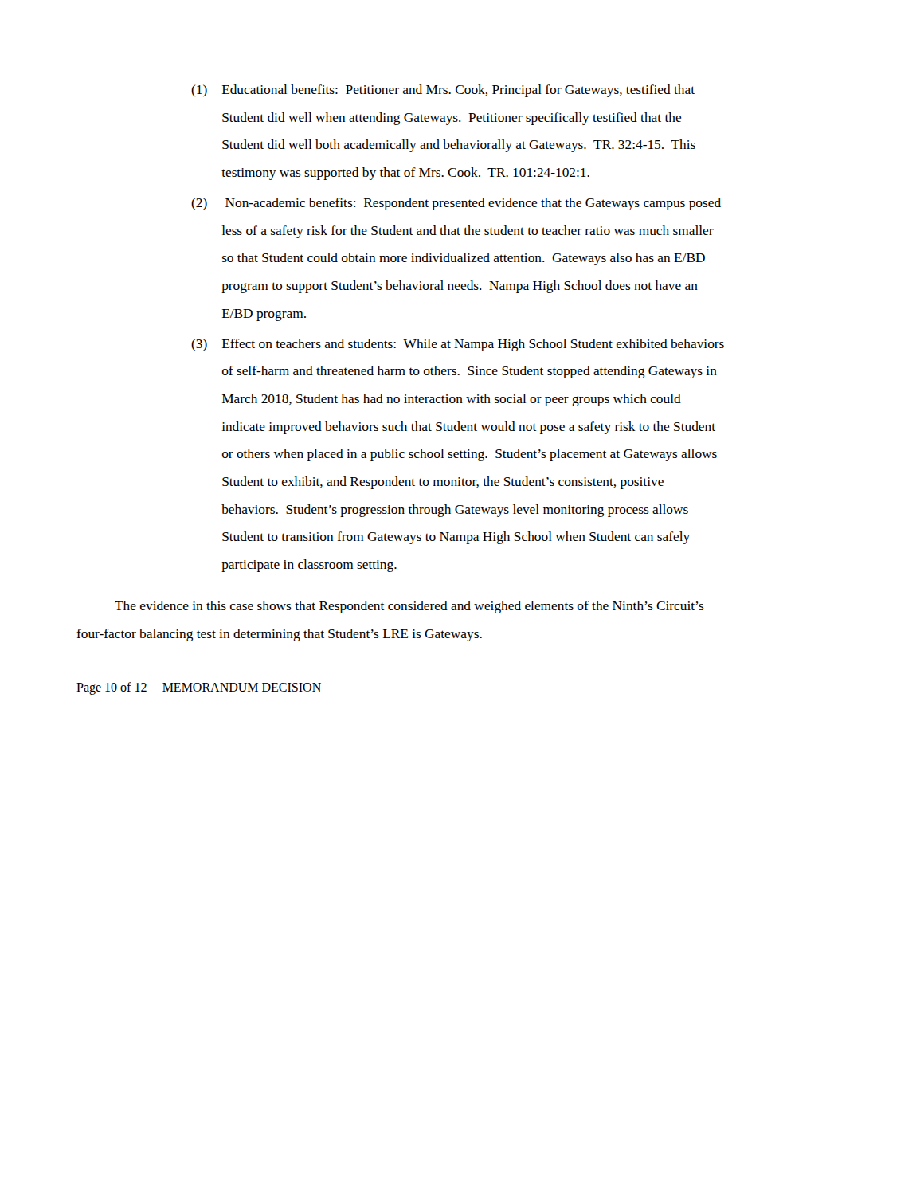(1) Educational benefits: Petitioner and Mrs. Cook, Principal for Gateways, testified that Student did well when attending Gateways. Petitioner specifically testified that the Student did well both academically and behaviorally at Gateways. TR. 32:4-15. This testimony was supported by that of Mrs. Cook. TR. 101:24-102:1.
(2) Non-academic benefits: Respondent presented evidence that the Gateways campus posed less of a safety risk for the Student and that the student to teacher ratio was much smaller so that Student could obtain more individualized attention. Gateways also has an E/BD program to support Student’s behavioral needs. Nampa High School does not have an E/BD program.
(3) Effect on teachers and students: While at Nampa High School Student exhibited behaviors of self-harm and threatened harm to others. Since Student stopped attending Gateways in March 2018, Student has had no interaction with social or peer groups which could indicate improved behaviors such that Student would not pose a safety risk to the Student or others when placed in a public school setting. Student’s placement at Gateways allows Student to exhibit, and Respondent to monitor, the Student’s consistent, positive behaviors. Student’s progression through Gateways level monitoring process allows Student to transition from Gateways to Nampa High School when Student can safely participate in classroom setting.
The evidence in this case shows that Respondent considered and weighed elements of the Ninth’s Circuit’s four-factor balancing test in determining that Student’s LRE is Gateways.
Page 10 of 12 MEMORANDUM DECISION